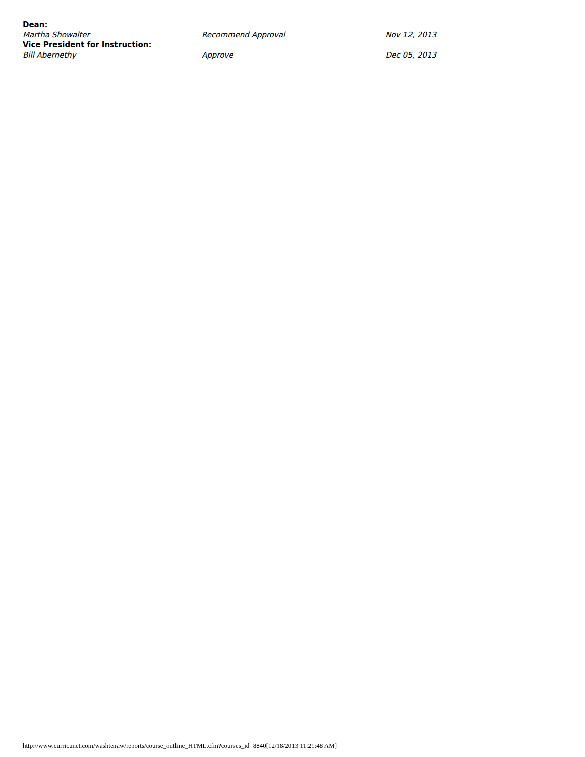| Dean: |
| Martha Showalter | Recommend Approval | Nov 12, 2013 |
| Vice President for Instruction: |
| Bill Abernethy | Approve | Dec 05, 2013 |
http://www.curricunet.com/washtenaw/reports/course_outline_HTML.cfm?courses_id=8840[12/18/2013 11:21:48 AM]